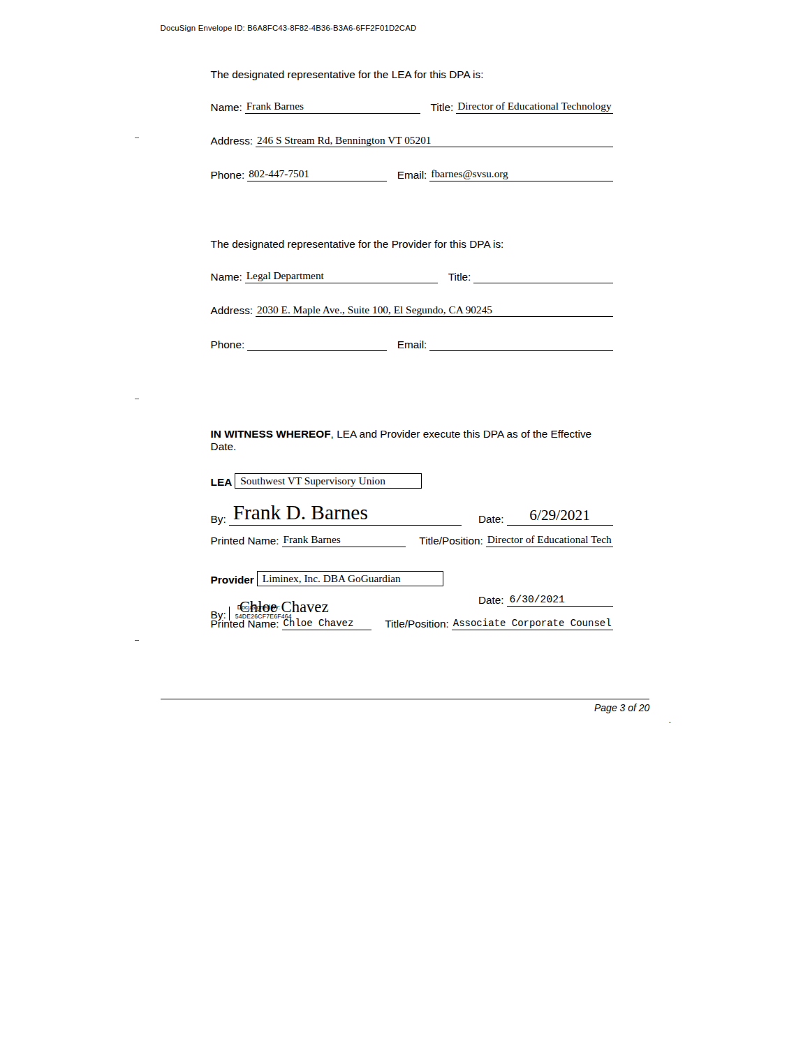DocuSign Envelope ID: B6A8FC43-8F82-4B36-B3A6-6FF2F01D2CAD
The designated representative for the LEA for this DPA is:
Name: Frank Barnes
Title: Director of Educational Technology
Address: 246 S Stream Rd, Bennington VT 05201
Phone: 802-447-7501
Email: fbarnes@svsu.org
The designated representative for the Provider for this DPA is:
Name: Legal Department
Title:
Address: 2030 E. Maple Ave., Suite 100, El Segundo, CA 90245
Phone:
Email:
IN WITNESS WHEREOF, LEA and Provider execute this DPA as of the Effective Date.
LEA Southwest VT Supervisory Union
By: Frank D. Barnes Date: 6/29/2021
Printed Name: Frank Barnes Title/Position: Director of Educational Tech
Provider Liminex, Inc. DBA GoGuardian
By: DocuSigned by: Chloe Chavez 54DE26CF7E6F464 Date: 6/30/2021
Printed Name: Chloe Chavez Title/Position: Associate Corporate Counsel
Page 3 of 20
.